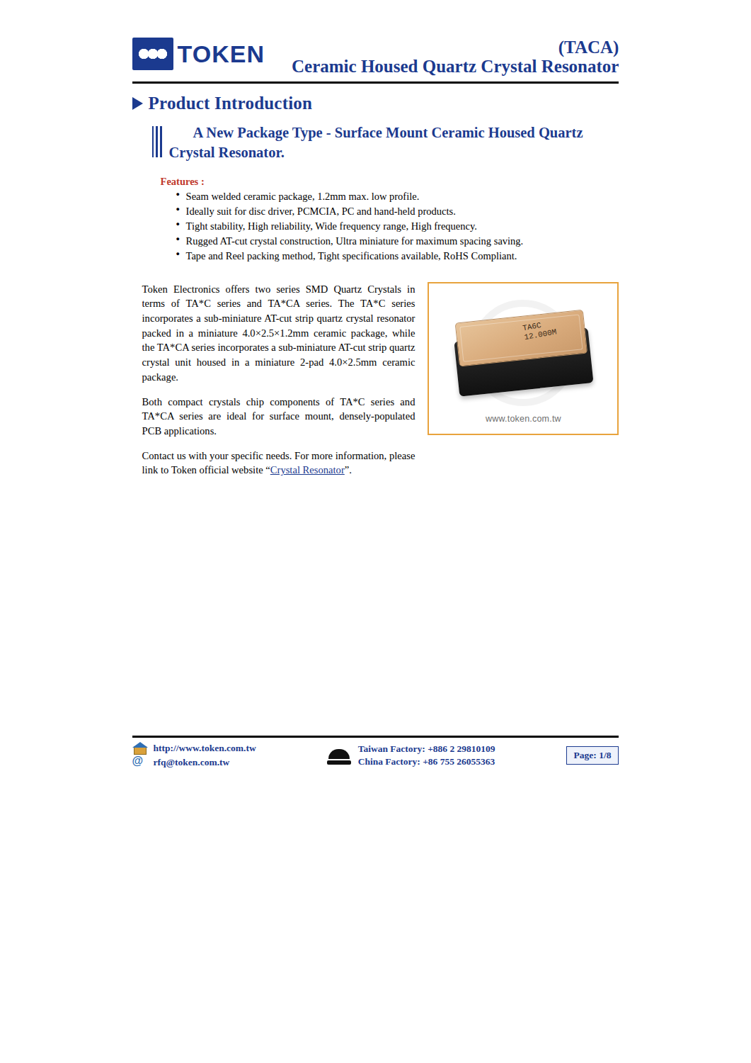TOKEN
(TACA)
Ceramic Housed Quartz Crystal Resonator
Product Introduction
A New Package Type - Surface Mount Ceramic Housed Quartz Crystal Resonator.
Features :
Seam welded ceramic package, 1.2mm max. low profile.
Ideally suit for disc driver, PCMCIA, PC and hand-held products.
Tight stability, High reliability, Wide frequency range, High frequency.
Rugged AT-cut crystal construction, Ultra miniature for maximum spacing saving.
Tape and Reel packing method, Tight specifications available, RoHS Compliant.
Token Electronics offers two series SMD Quartz Crystals in terms of TA*C series and TA*CA series. The TA*C series incorporates a sub-miniature AT-cut strip quartz crystal resonator packed in a miniature 4.0×2.5×1.2mm ceramic package, while the TA*CA series incorporates a sub-miniature AT-cut strip quartz crystal unit housed in a miniature 2-pad 4.0×2.5mm ceramic package.
Both compact crystals chip components of TA*C series and TA*CA series are ideal for surface mount, densely-populated PCB applications.
Contact us with your specific needs. For more information, please link to Token official website “Crystal Resonator”.
TA6C
12.000M
www.token.com.tw
http://www.token.com.tw
rfq@token.com.tw
Taiwan Factory: +886 2 29810109
China Factory: +86 755 26055363
Page: 1/8